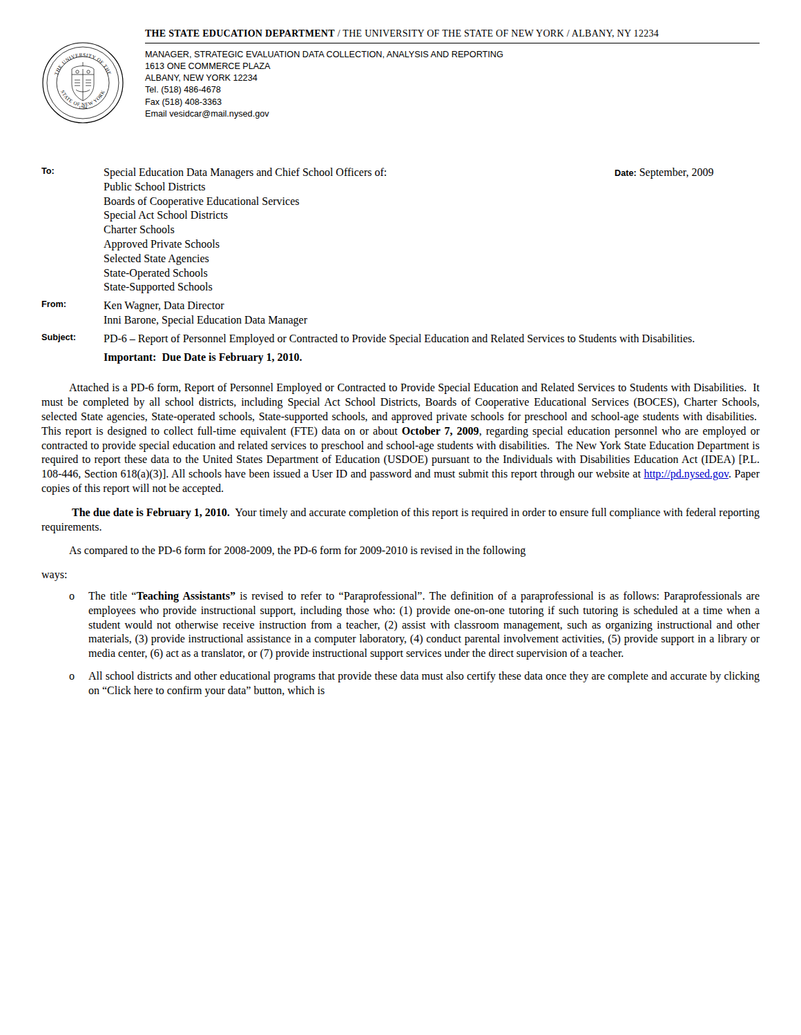THE UNIVERSITY OF THE STATE OF NEW YORK 1784
THE STATE EDUCATION DEPARTMENT / THE UNIVERSITY OF THE STATE OF NEW YORK / ALBANY, NY 12234
Manager, Strategic Evaluation Data Collection, Analysis and Reporting
1613 One Commerce Plaza
Albany, New York 12234
Tel. (518) 486-4678
Fax (518) 408-3363
Email vesidcar@mail.nysed.gov
| To: | Special Education Data Managers and Chief School Officers of: Public School Districts Boards of Cooperative Educational Services Special Act School Districts Charter Schools Approved Private Schools Selected State Agencies State-Operated Schools State-Supported Schools | Date: September, 2009 |
| From: | Ken Wagner, Data Director Inni Barone, Special Education Data Manager |
| Subject: | PD-6 – Report of Personnel Employed or Contracted to Provide Special Education and Related Services to Students with Disabilities. Important: Due Date is February 1, 2010. |
Attached is a PD-6 form, Report of Personnel Employed or Contracted to Provide Special Education and Related Services to Students with Disabilities. It must be completed by all school districts, including Special Act School Districts, Boards of Cooperative Educational Services (BOCES), Charter Schools, selected State agencies, State-operated schools, State-supported schools, and approved private schools for preschool and school-age students with disabilities. This report is designed to collect full-time equivalent (FTE) data on or about October 7, 2009, regarding special education personnel who are employed or contracted to provide special education and related services to preschool and school-age students with disabilities. The New York State Education Department is required to report these data to the United States Department of Education (USDOE) pursuant to the Individuals with Disabilities Education Act (IDEA) [P.L. 108-446, Section 618(a)(3)]. All schools have been issued a User ID and password and must submit this report through our website at http://pd.nysed.gov. Paper copies of this report will not be accepted.
The due date is February 1, 2010. Your timely and accurate completion of this report is required in order to ensure full compliance with federal reporting requirements.
As compared to the PD-6 form for 2008-2009, the PD-6 form for 2009-2010 is revised in the following
ways:
The title “Teaching Assistants” is revised to refer to “Paraprofessional”. The definition of a paraprofessional is as follows: Paraprofessionals are employees who provide instructional support, including those who: (1) provide one-on-one tutoring if such tutoring is scheduled at a time when a student would not otherwise receive instruction from a teacher, (2) assist with classroom management, such as organizing instructional and other materials, (3) provide instructional assistance in a computer laboratory, (4) conduct parental involvement activities, (5) provide support in a library or media center, (6) act as a translator, or (7) provide instructional support services under the direct supervision of a teacher.
All school districts and other educational programs that provide these data must also certify these data once they are complete and accurate by clicking on “Click here to confirm your data” button, which is